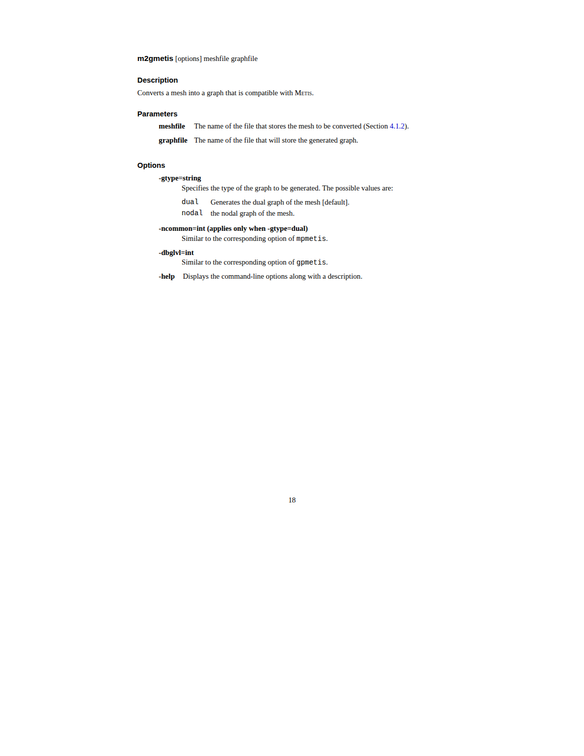m2gmetis [options] meshfile graphfile
Description
Converts a mesh into a graph that is compatible with Metis.
Parameters
| meshfile | The name of the file that stores the mesh to be converted (Section 4.1.2 ). |
| graphfile | The name of the file that will store the generated graph. |
Options
-gtype=string
Specifies the type of the graph to be generated. The possible values are:
| dual | Generates the dual graph of the mesh [default]. |
| nodal | the nodal graph of the mesh. |
-ncommon=int (applies only when -gtype=dual)
Similar to the corresponding option of mpmetis.
-dbglvl=int
Similar to the corresponding option of gpmetis.
| -help | Displays the command-line options along with a description. |
18